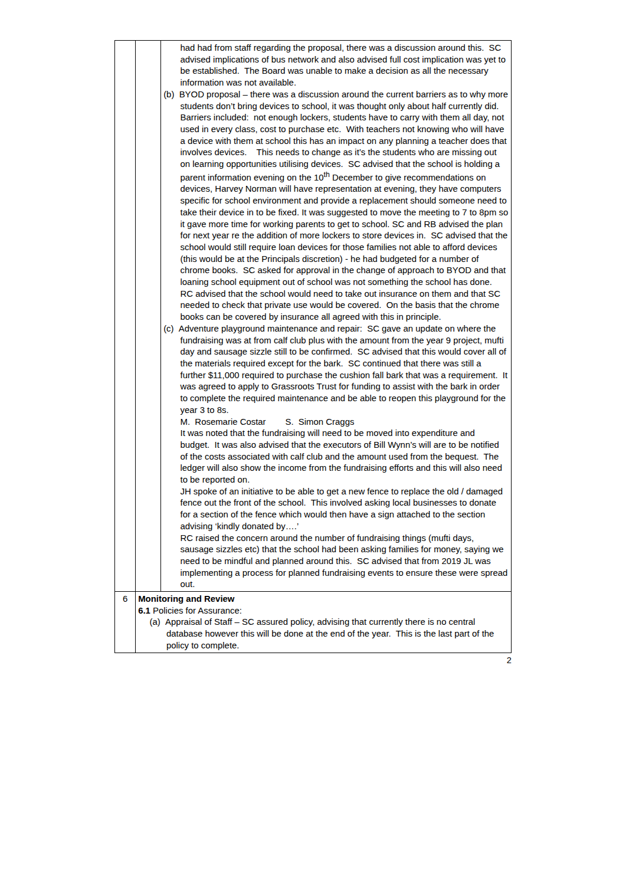| | | had had from staff regarding the proposal, there was a discussion around this. SC advised implications of bus network and also advised full cost implication was yet to be established. The Board was unable to make a decision as all the necessary information was not available. (b) BYOD proposal – there was a discussion around the current barriers as to why more students don’t bring devices to school, it was thought only about half currently did. Barriers included: not enough lockers, students have to carry with them all day, not used in every class, cost to purchase etc. With teachers not knowing who will have a device with them at school this has an impact on any planning a teacher does that involves devices. This needs to change as it’s the students who are missing out on learning opportunities utilising devices. SC advised that the school is holding a parent information evening on the 10 th December to give recommendations on devices, Harvey Norman will have representation at evening, they have computers specific for school environment and provide a replacement should someone need to take their device in to be fixed. It was suggested to move the meeting to 7 to 8pm so it gave more time for working parents to get to school. SC and RB advised the plan for next year re the addition of more lockers to store devices in. SC advised that the school would still require loan devices for those families not able to afford devices (this would be at the Principals discretion) - he had budgeted for a number of chrome books. SC asked for approval in the change of approach to BYOD and that loaning school equipment out of school was not something the school has done. RC advised that the school would need to take out insurance on them and that SC needed to check that private use would be covered. On the basis that the chrome books can be covered by insurance all agreed with this in principle. (c) Adventure playground maintenance and repair: SC gave an update on where the fundraising was at from calf club plus with the amount from the year 9 project, mufti day and sausage sizzle still to be confirmed. SC advised that this would cover all of the materials required except for the bark. SC continued that there was still a further $11,000 required to purchase the cushion fall bark that was a requirement. It was agreed to apply to Grassroots Trust for funding to assist with the bark in order to complete the required maintenance and be able to reopen this playground for the year 3 to 8s. M. Rosemarie Costar S. Simon Craggs It was noted that the fundraising will need to be moved into expenditure and budget. It was also advised that the executors of Bill Wynn’s will are to be notified of the costs associated with calf club and the amount used from the bequest. The ledger will also show the income from the fundraising efforts and this will also need to be reported on. JH spoke of an initiative to be able to get a new fence to replace the old / damaged fence out the front of the school. This involved asking local businesses to donate for a section of the fence which would then have a sign attached to the section advising ‘kindly donated by….’ RC raised the concern around the number of fundraising things (mufti days, sausage sizzles etc) that the school had been asking families for money, saying we need to be mindful and planned around this. SC advised that from 2019 JL was implementing a process for planned fundraising events to ensure these were spread out. |
| 6 | Monitoring and Review 6.1 Policies for Assurance: (a) Appraisal of Staff – SC assured policy, advising that currently there is no central database however this will be done at the end of the year. This is the last part of the policy to complete. |
2